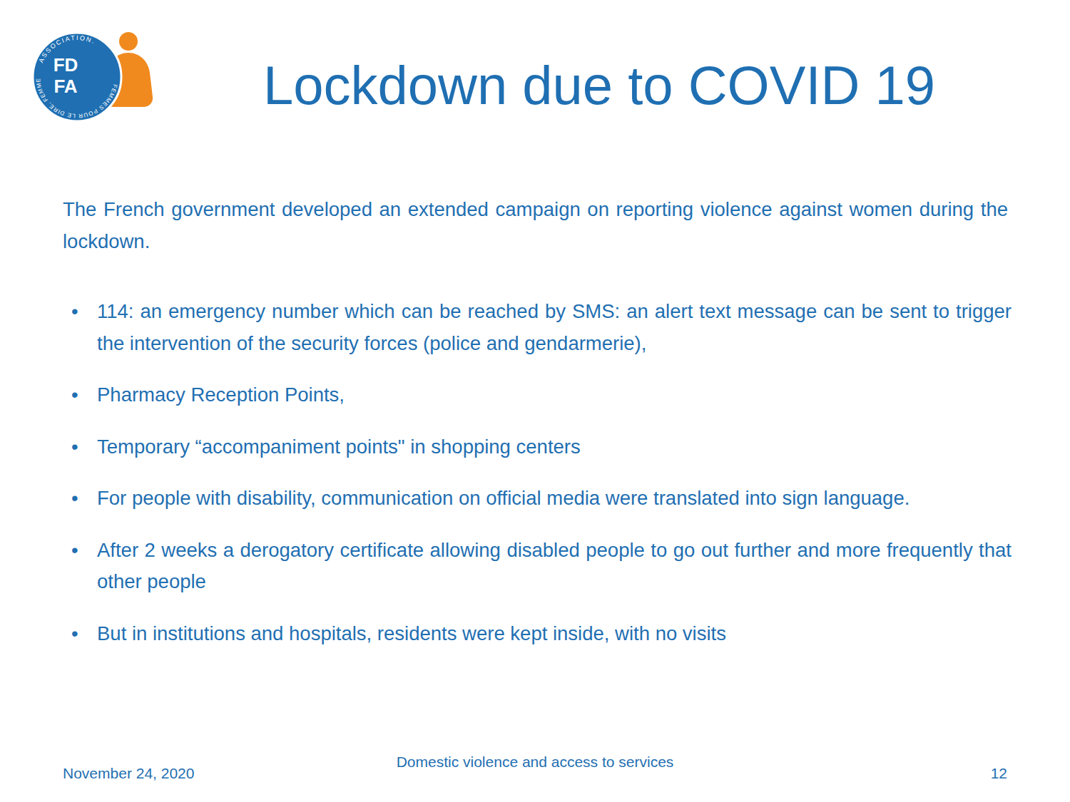FD FA ASSOCIATION. FEMMES POUR LE DIRE, FEMMES POUR AGIR
Lockdown due to COVID 19
The French government developed an extended campaign on reporting violence against women during the lockdown.
114: an emergency number which can be reached by SMS: an alert text message can be sent to trigger the intervention of the security forces (police and gendarmerie),
Pharmacy Reception Points,
Temporary “accompaniment points" in shopping centers
For people with disability, communication on official media were translated into sign language.
After 2 weeks a derogatory certificate allowing disabled people to go out further and more frequently that other people
But in institutions and hospitals, residents were kept inside, with no visits
November 24, 2020
Domestic violence and access to services
12